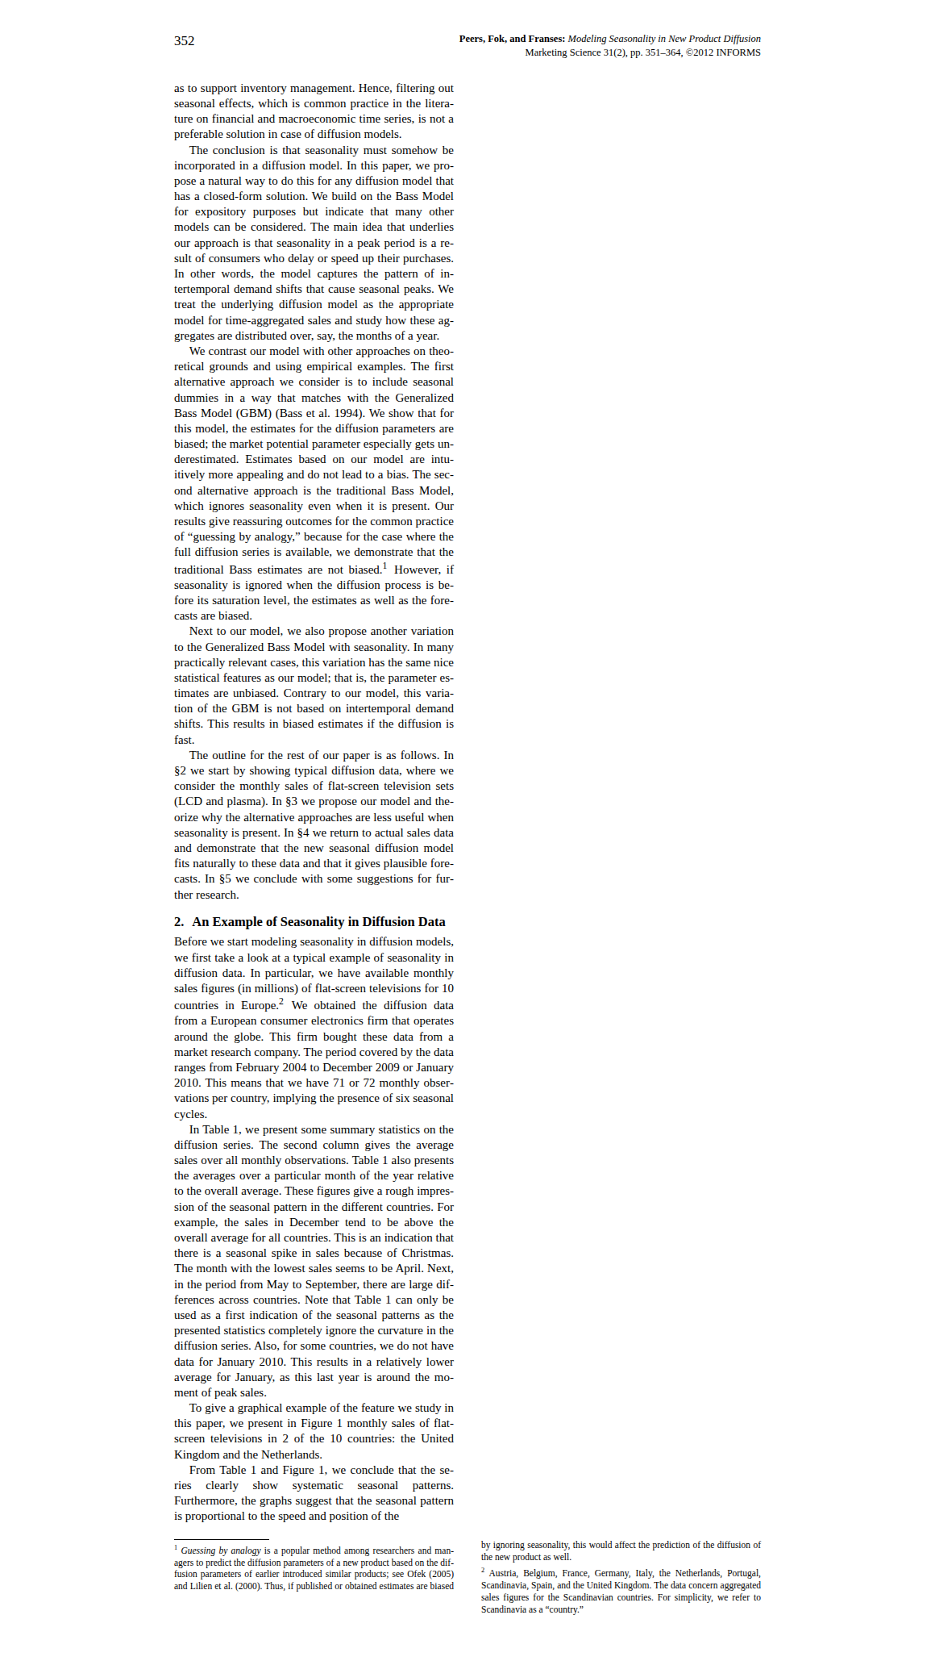352
Peers, Fok, and Franses: Modeling Seasonality in New Product Diffusion
Marketing Science 31(2), pp. 351–364, ©2012 INFORMS
as to support inventory management. Hence, filtering out seasonal effects, which is common practice in the literature on financial and macroeconomic time series, is not a preferable solution in case of diffusion models.
The conclusion is that seasonality must somehow be incorporated in a diffusion model. In this paper, we propose a natural way to do this for any diffusion model that has a closed-form solution. We build on the Bass Model for expository purposes but indicate that many other models can be considered. The main idea that underlies our approach is that seasonality in a peak period is a result of consumers who delay or speed up their purchases. In other words, the model captures the pattern of intertemporal demand shifts that cause seasonal peaks. We treat the underlying diffusion model as the appropriate model for time-aggregated sales and study how these aggregates are distributed over, say, the months of a year.
We contrast our model with other approaches on theoretical grounds and using empirical examples. The first alternative approach we consider is to include seasonal dummies in a way that matches with the Generalized Bass Model (GBM) (Bass et al. 1994). We show that for this model, the estimates for the diffusion parameters are biased; the market potential parameter especially gets underestimated. Estimates based on our model are intuitively more appealing and do not lead to a bias. The second alternative approach is the traditional Bass Model, which ignores seasonality even when it is present. Our results give reassuring outcomes for the common practice of “guessing by analogy,” because for the case where the full diffusion series is available, we demonstrate that the traditional Bass estimates are not biased.1 However, if seasonality is ignored when the diffusion process is before its saturation level, the estimates as well as the forecasts are biased.
Next to our model, we also propose another variation to the Generalized Bass Model with seasonality. In many practically relevant cases, this variation has the same nice statistical features as our model; that is, the parameter estimates are unbiased. Contrary to our model, this variation of the GBM is not based on intertemporal demand shifts. This results in biased estimates if the diffusion is fast.
The outline for the rest of our paper is as follows. In §2 we start by showing typical diffusion data, where we consider the monthly sales of flat-screen television sets (LCD and plasma). In §3 we propose our model and theorize why the alternative approaches are less useful when seasonality is present. In §4 we return to actual sales data and demonstrate that the new seasonal diffusion model fits naturally to these data and that it gives plausible forecasts. In §5 we conclude with some suggestions for further research.
2. An Example of Seasonality in Diffusion Data
Before we start modeling seasonality in diffusion models, we first take a look at a typical example of seasonality in diffusion data. In particular, we have available monthly sales figures (in millions) of flat-screen televisions for 10 countries in Europe.2 We obtained the diffusion data from a European consumer electronics firm that operates around the globe. This firm bought these data from a market research company. The period covered by the data ranges from February 2004 to December 2009 or January 2010. This means that we have 71 or 72 monthly observations per country, implying the presence of six seasonal cycles.
In Table 1, we present some summary statistics on the diffusion series. The second column gives the average sales over all monthly observations. Table 1 also presents the averages over a particular month of the year relative to the overall average. These figures give a rough impression of the seasonal pattern in the different countries. For example, the sales in December tend to be above the overall average for all countries. This is an indication that there is a seasonal spike in sales because of Christmas. The month with the lowest sales seems to be April. Next, in the period from May to September, there are large differences across countries. Note that Table 1 can only be used as a first indication of the seasonal patterns as the presented statistics completely ignore the curvature in the diffusion series. Also, for some countries, we do not have data for January 2010. This results in a relatively lower average for January, as this last year is around the moment of peak sales.
To give a graphical example of the feature we study in this paper, we present in Figure 1 monthly sales of flat-screen televisions in 2 of the 10 countries: the United Kingdom and the Netherlands.
From Table 1 and Figure 1, we conclude that the series clearly show systematic seasonal patterns. Furthermore, the graphs suggest that the seasonal pattern is proportional to the speed and position of the
1 Guessing by analogy is a popular method among researchers and managers to predict the diffusion parameters of a new product based on the diffusion parameters of earlier introduced similar products; see Ofek (2005) and Lilien et al. (2000). Thus, if published or obtained estimates are biased by ignoring seasonality, this would affect the prediction of the diffusion of the new product as well.
2 Austria, Belgium, France, Germany, Italy, the Netherlands, Portugal, Scandinavia, Spain, and the United Kingdom. The data concern aggregated sales figures for the Scandinavian countries. For simplicity, we refer to Scandinavia as a “country.”